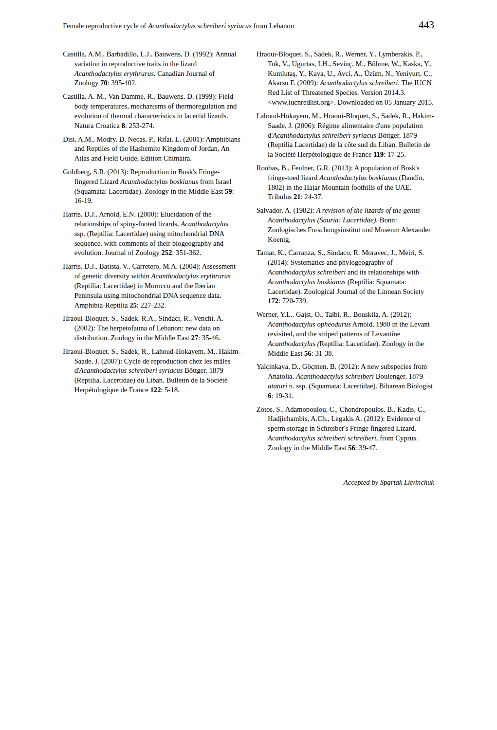Female reproductive cycle of Acanthodactylus schreiberi syriacus from Lebanon
443
Castilla, A.M., Barbadillo, L.J., Bauwens, D. (1992): Annual variation in reproductive traits in the lizard Acanthodactylus erythrurus. Canadian Journal of Zoology 70: 395-402.
Castilla, A. M., Van Damme, R., Bauwens, D. (1999): Field body temperatures, mechanisms of thermoregulation and evolution of thermal characteristics in lacertid lizards. Natura Croatica 8: 253-274.
Disi, A.M., Modry, D, Necas, P., Rifai, L. (2001): Amphibians and Reptiles of the Hashemite Kingdom of Jordan, An Atlas and Field Guide, Edition Chimaira.
Goldberg, S.R. (2013): Reproduction in Bosk's Fringe-fingered Lizard Acanthodactylus boskianus from Israel (Squamata: Lacertidae). Zoology in the Middle East 59: 16-19.
Harris, D.J., Arnold, E.N. (2000): Elucidation of the relationships of spiny-footed lizards, Acanthodactylus ssp. (Reptilia: Lacertidae) using mitochondrial DNA sequence, with comments of their biogeography and evolution. Journal of Zoology 252: 351-362.
Harris, D.J., Batista, V., Carretero, M.A. (2004): Assessment of genetic diversity within Acanthodactylus erythrurus (Reptilia: Lacertidae) in Morocco and the Iberian Peninsula using mitochondrial DNA sequence data. Amphibia-Reptilia 25: 227-232.
Hraoui-Bloquet, S., Sadek. R.A., Sindaci, R., Venchi, A. (2002): The herpetofauna of Lebanon: new data on distribution. Zoology in the Middle East 27: 35-46.
Hraoui-Bloquet, S., Sadek, R., Lahoud-Hokayem, M., Hakim-Saade, J. (2007): Cycle de reproduction chez les mâles d'Acanthodactylus schreiberi syriacus Böttger, 1879 (Reptilia, Lacertidae) du Liban. Bulletin de la Société Herpétologique de France 122: 5-18.
Hraoui-Bloquet, S., Sadek, R., Werner, Y., Lymberakis, P., Tok, V., Ugurtas, I.H., Sevinç, M., Böhme, W., Kaska, Y., Kumlutaş, Y., Kaya, U., Avci, A., Üzüm, N., Yeniyurt, C., Akarsu F. (2009): Acanthodactylus schreiberi. The IUCN Red List of Threatened Species. Version 2014.3. <www.iucnredlist.org>. Downloaded on 05 January 2015.
Lahoud-Hokayem, M., Hraoui-Bloquet, S., Sadek, R., Hakim-Saade, J. (2006): Régime alimentaire d'une population d'Acanthodactylus schreiberi syriacus Böttger, 1879 (Reptilia Lacertidae) de la côte sud du Liban. Bulletin de la Société Herpétologique de France 119: 17-25.
Roobas, B., Feulner, G.R. (2013): A population of Bosk's fringe-toed lizard Acanthodactylus boskianus (Daudin, 1802) in the Hajar Mountain foothills of the UAE. Tribulus 21: 24-37.
Salvador, A. (1982): A revision of the lizards of the genus Acanthodactylus (Sauria: Lacertidae). Bonn: Zoologisches Forschungsinstitut und Museum Alexander Koenig.
Tamar, K., Carranza, S., Sindaco, R. Moravec, J., Meiri, S. (2014): Systematics and phylogeography of Acanthodactylus schreiberi and its relationships with Acanthodactylus boskianus (Reptilia: Squamata: Lacertidae). Zoological Journal of the Linnean Society 172: 720-739.
Werner, Y.L., Gajst, O., Talbi, R., Bouskila, A. (2012): Acanthodactylus opheodurus Arnold, 1980 in the Levant revisited, and the striped patterns of Levantine Acanthodactylus (Reptilia: Lacertidae). Zoology in the Middle East 56: 31-38.
Yalçinkaya, D., Göçmen, B. (2012): A new subspecies from Anatolia, Acanthodactylus schreiberi Boulenger, 1879 ataturi n. ssp. (Squamata: Lacertidae). Biharean Biologist 6: 19-31.
Zotos, S., Adamopoulou, C., Chondropoulos, B., Kadis, C., Hadjichambis, A.Ch., Legakis A. (2012): Evidence of sperm storage in Schreiber's Fringe fingered Lizard, Acanthodactylus schreiberi schreiberi, from Cyprus. Zoology in the Middle East 56: 39-47.
Accepted by Spartak Litvinchuk